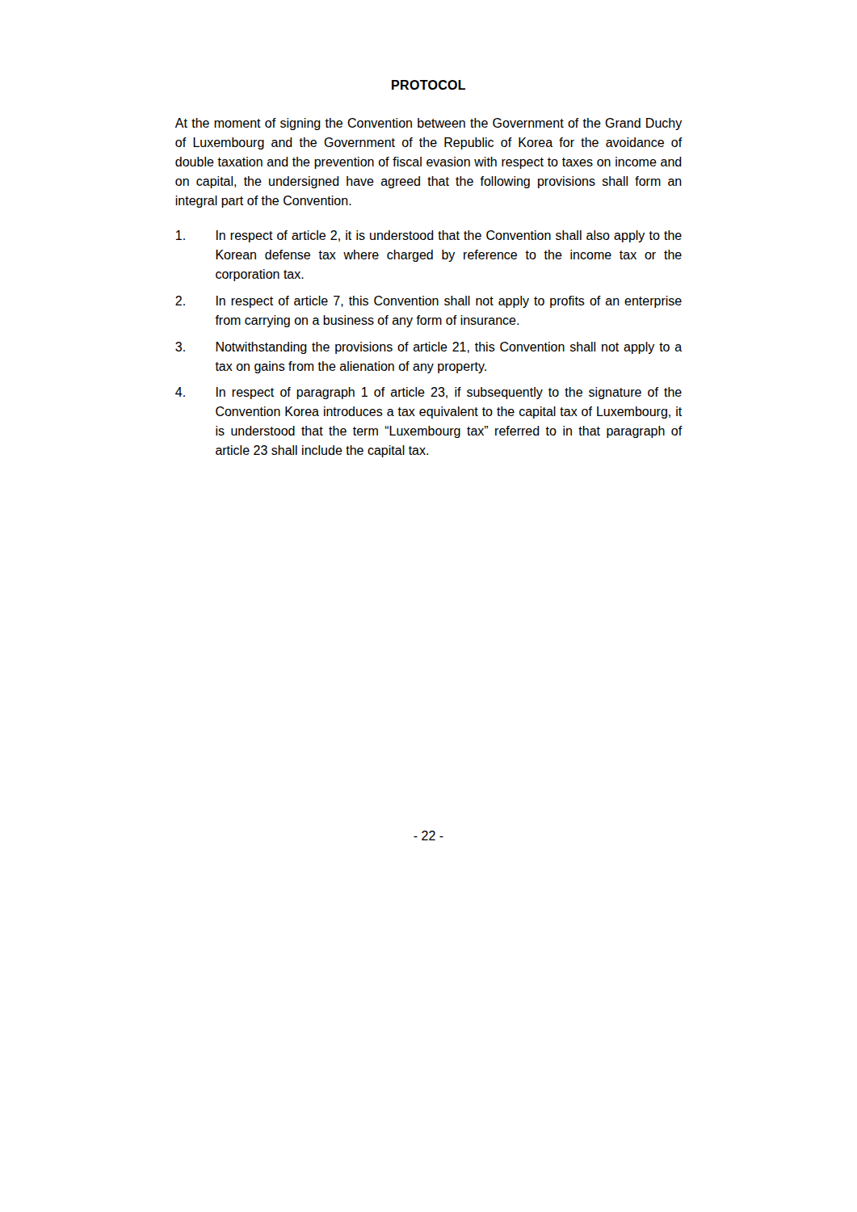PROTOCOL
At the moment of signing the Convention between the Government of the Grand Duchy of Luxembourg and the Government of the Republic of Korea for the avoidance of double taxation and the prevention of fiscal evasion with respect to taxes on income and on capital, the undersigned have agreed that the following provisions shall form an integral part of the Convention.
1. In respect of article 2, it is understood that the Convention shall also apply to the Korean defense tax where charged by reference to the income tax or the corporation tax.
2. In respect of article 7, this Convention shall not apply to profits of an enterprise from carrying on a business of any form of insurance.
3. Notwithstanding the provisions of article 21, this Convention shall not apply to a tax on gains from the alienation of any property.
4. In respect of paragraph 1 of article 23, if subsequently to the signature of the Convention Korea introduces a tax equivalent to the capital tax of Luxembourg, it is understood that the term “Luxembourg tax” referred to in that paragraph of article 23 shall include the capital tax.
- 22 -